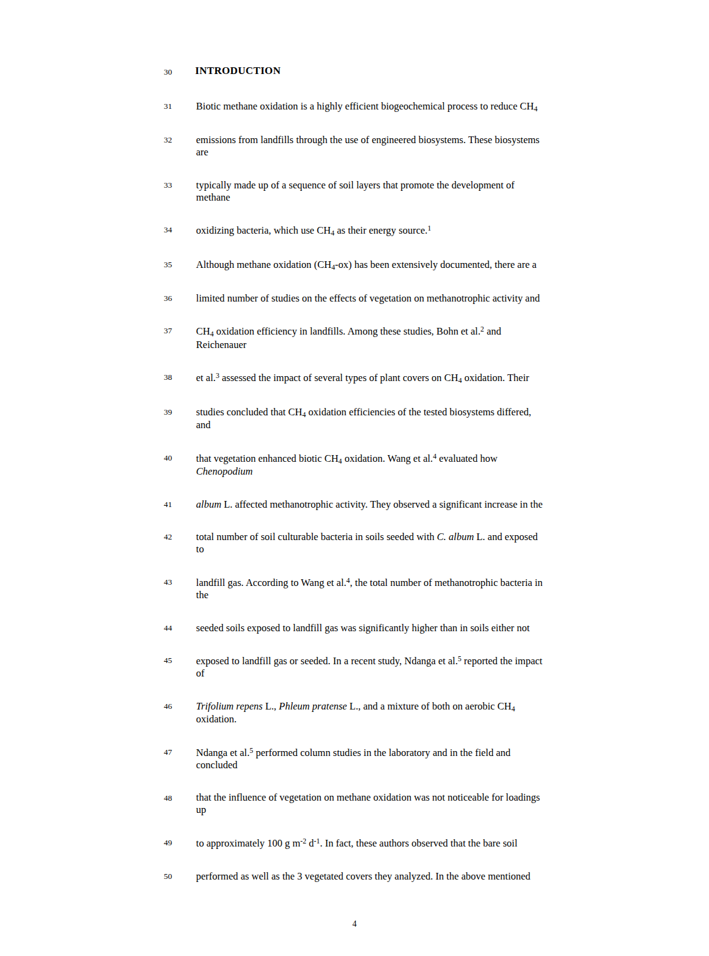30
INTRODUCTION
31 Biotic methane oxidation is a highly efficient biogeochemical process to reduce CH4
32emissions from landfills through the use of engineered biosystems. These biosystems are
33typically made up of a sequence of soil layers that promote the development of methane
34oxidizing bacteria, which use CH4 as their energy source.1
35 Although methane oxidation (CH4-ox) has been extensively documented, there are a
36limited number of studies on the effects of vegetation on methanotrophic activity and
37 CH4 oxidation efficiency in landfills. Among these studies, Bohn et al.2 and Reichenauer
38et al.3 assessed the impact of several types of plant covers on CH4 oxidation. Their
39studies concluded that CH4 oxidation efficiencies of the tested biosystems differed, and
40that vegetation enhanced biotic CH4 oxidation. Wang et al.4 evaluated how Chenopodium
41 album L. affected methanotrophic activity. They observed a significant increase in the
42total number of soil culturable bacteria in soils seeded with C. album L. and exposed to
43landfill gas. According to Wang et al.4, the total number of methanotrophic bacteria in the
44seeded soils exposed to landfill gas was significantly higher than in soils either not
45exposed to landfill gas or seeded. In a recent study, Ndanga et al.5 reported the impact of
46 Trifolium repens L., Phleum pratense L., and a mixture of both on aerobic CH4 oxidation.
47 Ndanga et al.5 performed column studies in the laboratory and in the field and concluded
48that the influence of vegetation on methane oxidation was not noticeable for loadings up
49to approximately 100 g m-2 d-1. In fact, these authors observed that the bare soil
50performed as well as the 3 vegetated covers they analyzed. In the above mentioned
4